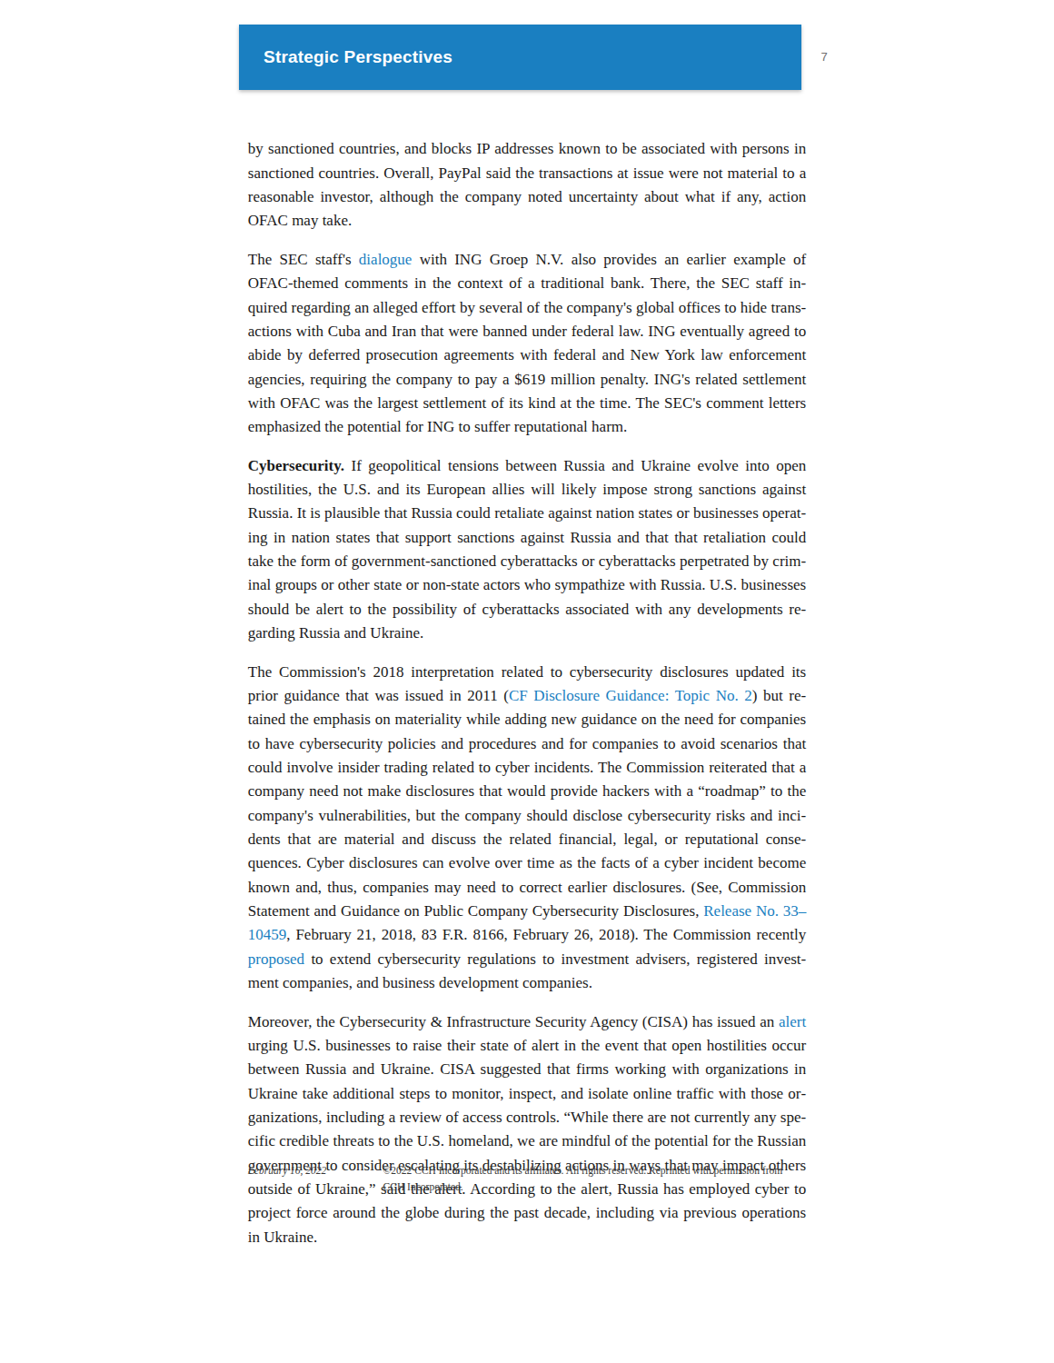Strategic Perspectives
7
by sanctioned countries, and blocks IP addresses known to be associated with persons in sanctioned countries. Overall, PayPal said the transactions at issue were not material to a reasonable investor, although the company noted uncertainty about what if any, action OFAC may take.
The SEC staff's dialogue with ING Groep N.V. also provides an earlier example of OFAC-themed comments in the context of a traditional bank. There, the SEC staff inquired regarding an alleged effort by several of the company's global offices to hide transactions with Cuba and Iran that were banned under federal law. ING eventually agreed to abide by deferred prosecution agreements with federal and New York law enforcement agencies, requiring the company to pay a $619 million penalty. ING's related settlement with OFAC was the largest settlement of its kind at the time. The SEC's comment letters emphasized the potential for ING to suffer reputational harm.
Cybersecurity. If geopolitical tensions between Russia and Ukraine evolve into open hostilities, the U.S. and its European allies will likely impose strong sanctions against Russia. It is plausible that Russia could retaliate against nation states or businesses operating in nation states that support sanctions against Russia and that that retaliation could take the form of government-sanctioned cyberattacks or cyberattacks perpetrated by criminal groups or other state or non-state actors who sympathize with Russia. U.S. businesses should be alert to the possibility of cyberattacks associated with any developments regarding Russia and Ukraine.
The Commission's 2018 interpretation related to cybersecurity disclosures updated its prior guidance that was issued in 2011 (CF Disclosure Guidance: Topic No. 2) but retained the emphasis on materiality while adding new guidance on the need for companies to have cybersecurity policies and procedures and for companies to avoid scenarios that could involve insider trading related to cyber incidents. The Commission reiterated that a company need not make disclosures that would provide hackers with a “roadmap” to the company's vulnerabilities, but the company should disclose cybersecurity risks and incidents that are material and discuss the related financial, legal, or reputational consequences. Cyber disclosures can evolve over time as the facts of a cyber incident become known and, thus, companies may need to correct earlier disclosures. (See, Commission Statement and Guidance on Public Company Cybersecurity Disclosures, Release No. 33–10459, February 21, 2018, 83 F.R. 8166, February 26, 2018). The Commission recently proposed to extend cybersecurity regulations to investment advisers, registered investment companies, and business development companies.
Moreover, the Cybersecurity & Infrastructure Security Agency (CISA) has issued an alert urging U.S. businesses to raise their state of alert in the event that open hostilities occur between Russia and Ukraine. CISA suggested that firms working with organizations in Ukraine take additional steps to monitor, inspect, and isolate online traffic with those organizations, including a review of access controls. “While there are not currently any specific credible threats to the U.S. homeland, we are mindful of the potential for the Russian government to consider escalating its destabilizing actions in ways that may impact others outside of Ukraine,” said the alert. According to the alert, Russia has employed cyber to project force around the globe during the past decade, including via previous operations in Ukraine.
February 16, 2022
©2022 CCH Incorporated and its affiliates. All rights reserved. Reprinted with permission from CCH Incorporated.